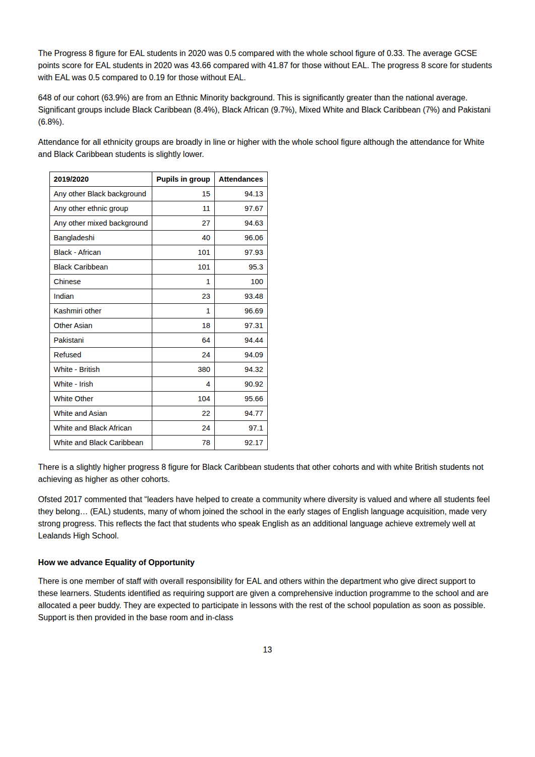The Progress 8 figure for EAL students in 2020 was 0.5 compared with the whole school figure of 0.33. The average GCSE points score for EAL students in 2020 was 43.66 compared with 41.87 for those without EAL. The progress 8 score for students with EAL was 0.5 compared to 0.19 for those without EAL.
648 of our cohort (63.9%) are from an Ethnic Minority background. This is significantly greater than the national average. Significant groups include Black Caribbean (8.4%), Black African (9.7%), Mixed White and Black Caribbean (7%) and Pakistani (6.8%).
Attendance for all ethnicity groups are broadly in line or higher with the whole school figure although the attendance for White and Black Caribbean students is slightly lower.
| 2019/2020 | Pupils in group | Attendances |
| --- | --- | --- |
| Any other Black background | 15 | 94.13 |
| Any other ethnic group | 11 | 97.67 |
| Any other mixed background | 27 | 94.63 |
| Bangladeshi | 40 | 96.06 |
| Black - African | 101 | 97.93 |
| Black Caribbean | 101 | 95.3 |
| Chinese | 1 | 100 |
| Indian | 23 | 93.48 |
| Kashmiri other | 1 | 96.69 |
| Other Asian | 18 | 97.31 |
| Pakistani | 64 | 94.44 |
| Refused | 24 | 94.09 |
| White - British | 380 | 94.32 |
| White - Irish | 4 | 90.92 |
| White Other | 104 | 95.66 |
| White and Asian | 22 | 94.77 |
| White and Black African | 24 | 97.1 |
| White and Black Caribbean | 78 | 92.17 |
There is a slightly higher progress 8 figure for Black Caribbean students that other cohorts and with white British students not achieving as higher as other cohorts.
Ofsted 2017 commented that “leaders have helped to create a community where diversity is valued and where all students feel they belong… (EAL) students, many of whom joined the school in the early stages of English language acquisition, made very strong progress. This reflects the fact that students who speak English as an additional language achieve extremely well at Lealands High School.
How we advance Equality of Opportunity
There is one member of staff with overall responsibility for EAL and others within the department who give direct support to these learners. Students identified as requiring support are given a comprehensive induction programme to the school and are allocated a peer buddy. They are expected to participate in lessons with the rest of the school population as soon as possible. Support is then provided in the base room and in-class
13